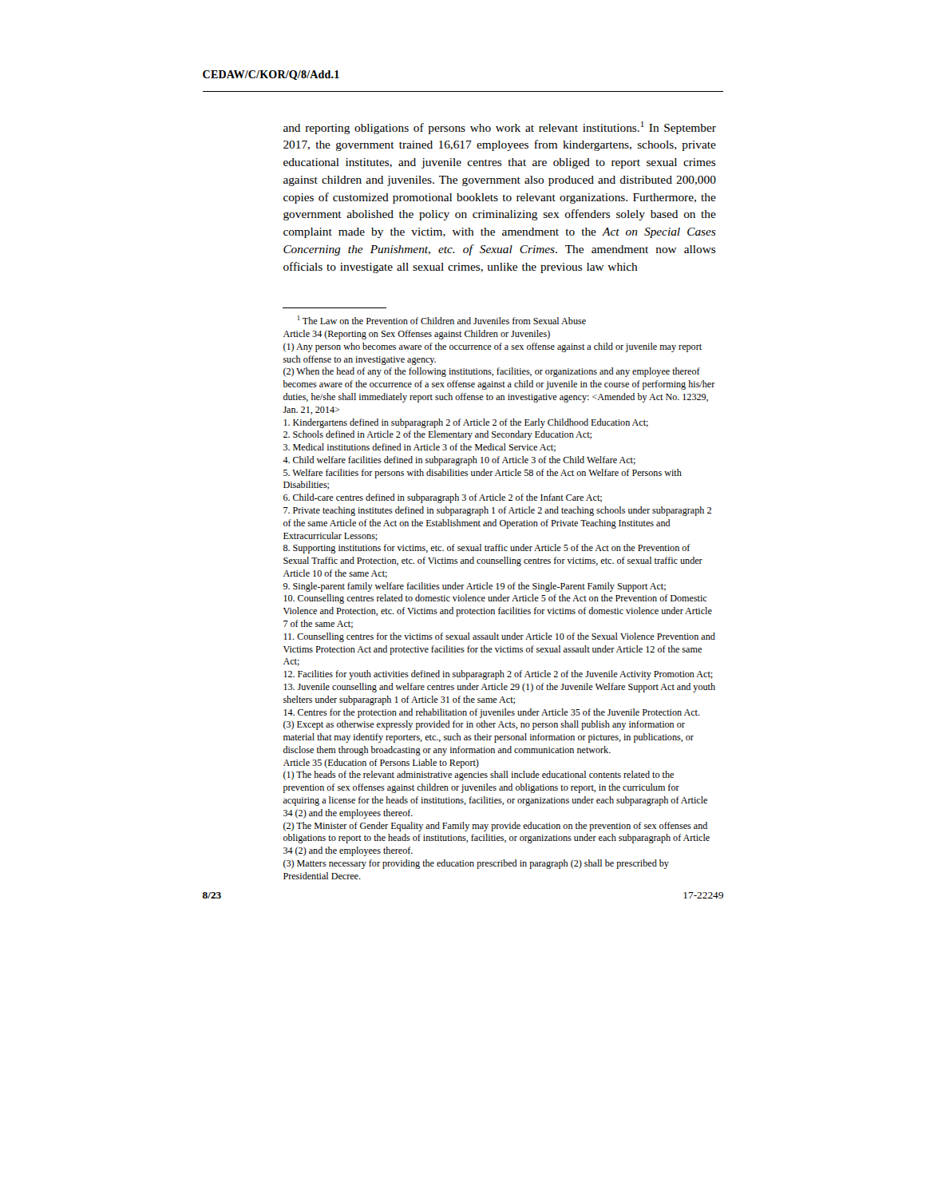CEDAW/C/KOR/Q/8/Add.1
and reporting obligations of persons who work at relevant institutions.1 In September 2017, the government trained 16,617 employees from kindergartens, schools, private educational institutes, and juvenile centres that are obliged to report sexual crimes against children and juveniles. The government also produced and distributed 200,000 copies of customized promotional booklets to relevant organizations. Furthermore, the government abolished the policy on criminalizing sex offenders solely based on the complaint made by the victim, with the amendment to the Act on Special Cases Concerning the Punishment, etc. of Sexual Crimes. The amendment now allows officials to investigate all sexual crimes, unlike the previous law which
1 The Law on the Prevention of Children and Juveniles from Sexual Abuse
Article 34 (Reporting on Sex Offenses against Children or Juveniles)
(1) Any person who becomes aware of the occurrence of a sex offense against a child or juvenile may report such offense to an investigative agency.
(2) When the head of any of the following institutions, facilities, or organizations and any employee thereof becomes aware of the occurrence of a sex offense against a child or juvenile in the course of performing his/her duties, he/she shall immediately report such offense to an investigative agency: <Amended by Act No. 12329, Jan. 21, 2014>
1. Kindergartens defined in subparagraph 2 of Article 2 of the Early Childhood Education Act;
2. Schools defined in Article 2 of the Elementary and Secondary Education Act;
3. Medical institutions defined in Article 3 of the Medical Service Act;
4. Child welfare facilities defined in subparagraph 10 of Article 3 of the Child Welfare Act;
5. Welfare facilities for persons with disabilities under Article 58 of the Act on Welfare of Persons with Disabilities;
6. Child-care centres defined in subparagraph 3 of Article 2 of the Infant Care Act;
7. Private teaching institutes defined in subparagraph 1 of Article 2 and teaching schools under subparagraph 2 of the same Article of the Act on the Establishment and Operation of Private Teaching Institutes and Extracurricular Lessons;
8. Supporting institutions for victims, etc. of sexual traffic under Article 5 of the Act on the Prevention of Sexual Traffic and Protection, etc. of Victims and counselling centres for victims, etc. of sexual traffic under Article 10 of the same Act;
9. Single-parent family welfare facilities under Article 19 of the Single-Parent Family Support Act;
10. Counselling centres related to domestic violence under Article 5 of the Act on the Prevention of Domestic Violence and Protection, etc. of Victims and protection facilities for victims of domestic violence under Article 7 of the same Act;
11. Counselling centres for the victims of sexual assault under Article 10 of the Sexual Violence Prevention and Victims Protection Act and protective facilities for the victims of sexual assault under Article 12 of the same Act;
12. Facilities for youth activities defined in subparagraph 2 of Article 2 of the Juvenile Activity Promotion Act;
13. Juvenile counselling and welfare centres under Article 29 (1) of the Juvenile Welfare Support Act and youth shelters under subparagraph 1 of Article 31 of the same Act;
14. Centres for the protection and rehabilitation of juveniles under Article 35 of the Juvenile Protection Act.
(3) Except as otherwise expressly provided for in other Acts, no person shall publish any information or material that may identify reporters, etc., such as their personal information or pictures, in publications, or disclose them through broadcasting or any information and communication network.
Article 35 (Education of Persons Liable to Report)
(1) The heads of the relevant administrative agencies shall include educational contents related to the prevention of sex offenses against children or juveniles and obligations to report, in the curriculum for acquiring a license for the heads of institutions, facilities, or organizations under each subparagraph of Article 34 (2) and the employees thereof.
(2) The Minister of Gender Equality and Family may provide education on the prevention of sex offenses and obligations to report to the heads of institutions, facilities, or organizations under each subparagraph of Article 34 (2) and the employees thereof.
(3) Matters necessary for providing the education prescribed in paragraph (2) shall be prescribed by Presidential Decree.
8/23 17-22249